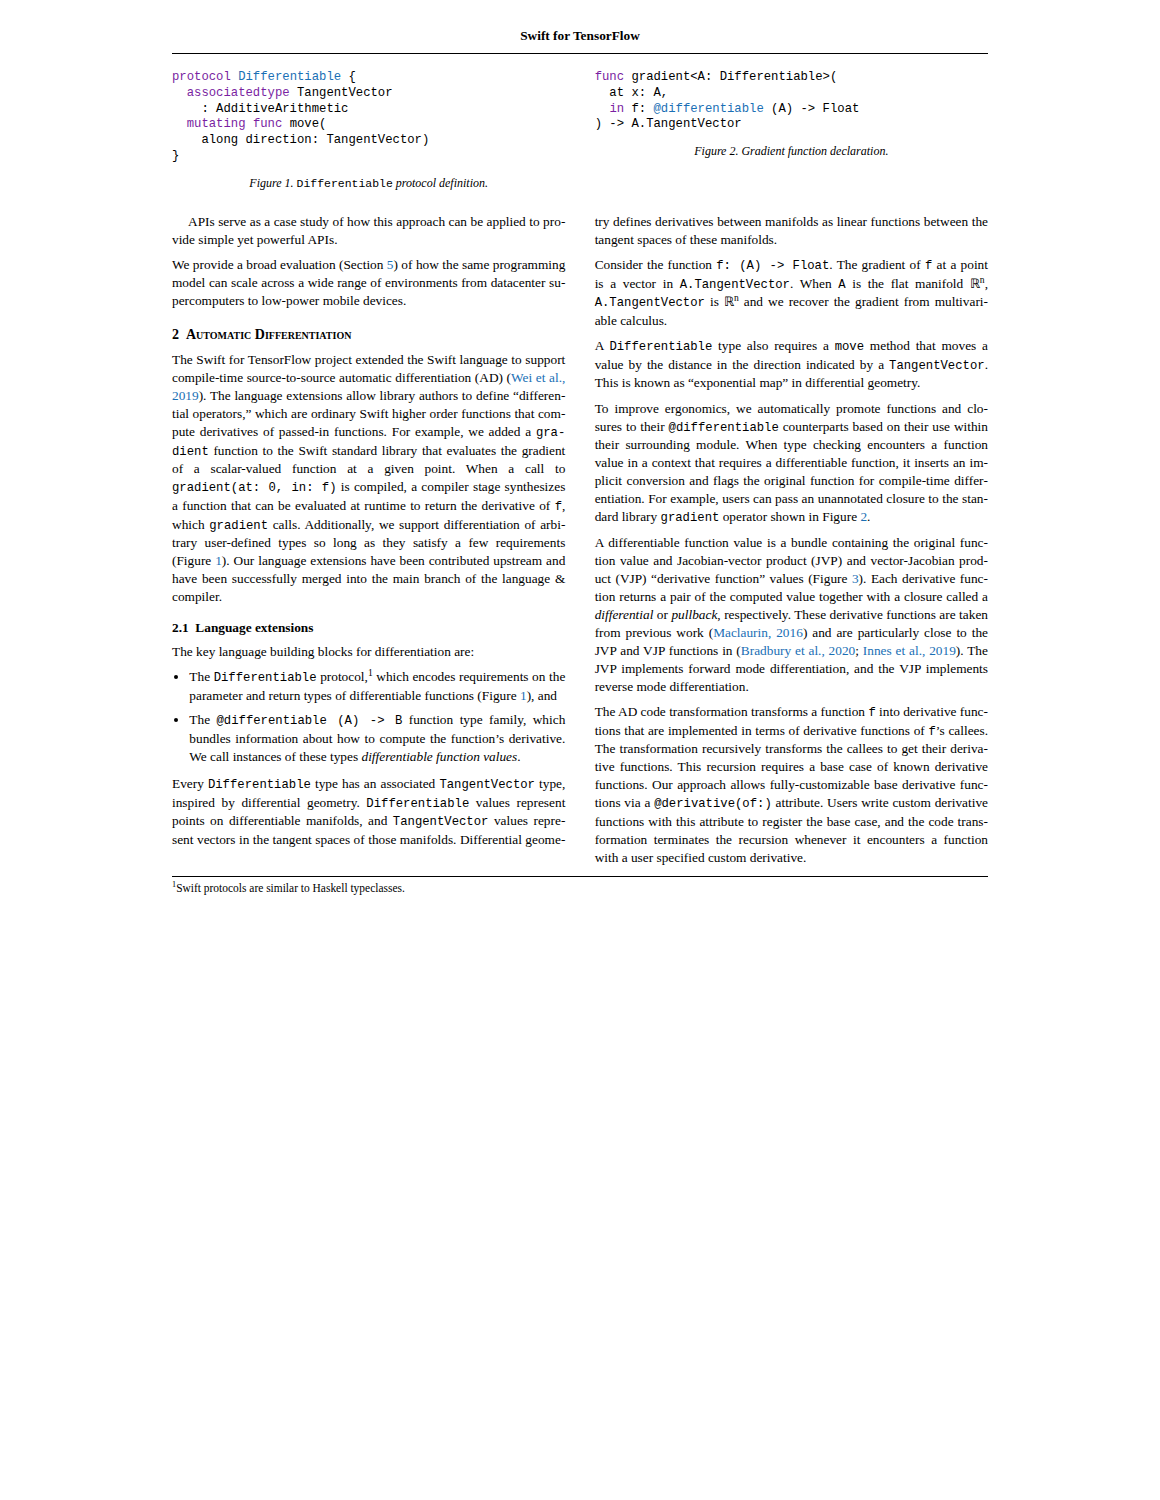Swift for TensorFlow
protocol Differentiable {
  associatedtype TangentVector
    : AdditiveArithmetic
  mutating func move(
    along direction: TangentVector)
}
Figure 1. Differentiable protocol definition.
func gradient<A: Differentiable>(
  at x: A,
  in f: @differentiable (A) -> Float
) -> A.TangentVector
Figure 2. Gradient function declaration.
APIs serve as a case study of how this approach can be applied to provide simple yet powerful APIs.
We provide a broad evaluation (Section 5) of how the same programming model can scale across a wide range of environments from datacenter supercomputers to low-power mobile devices.
2 Automatic Differentiation
The Swift for TensorFlow project extended the Swift language to support compile-time source-to-source automatic differentiation (AD) (Wei et al., 2019). The language extensions allow library authors to define “differential operators,” which are ordinary Swift higher order functions that compute derivatives of passed-in functions. For example, we added a gradient function to the Swift standard library that evaluates the gradient of a scalar-valued function at a given point. When a call to gradient(at: 0, in: f) is compiled, a compiler stage synthesizes a function that can be evaluated at runtime to return the derivative of f, which gradient calls. Additionally, we support differentiation of arbitrary user-defined types so long as they satisfy a few requirements (Figure 1). Our language extensions have been contributed upstream and have been successfully merged into the main branch of the language & compiler.
2.1 Language extensions
The key language building blocks for differentiation are:
The Differentiable protocol,1 which encodes requirements on the parameter and return types of differentiable functions (Figure 1), and
The @differentiable (A) -> B function type family, which bundles information about how to compute the function’s derivative. We call instances of these types differentiable function values.
Every Differentiable type has an associated TangentVector type, inspired by differential geometry. Differentiable values represent points on differentiable manifolds, and TangentVector values represent vectors in the tangent spaces of those manifolds. Differential geometry defines derivatives between manifolds as linear functions between the tangent spaces of these manifolds.
Consider the function f: (A) -> Float. The gradient of f at a point is a vector in A.TangentVector. When A is the flat manifold ℝn, A.TangentVector is ℝn and we recover the gradient from multivariable calculus.
A Differentiable type also requires a move method that moves a value by the distance in the direction indicated by a TangentVector. This is known as “exponential map” in differential geometry.
To improve ergonomics, we automatically promote functions and closures to their @differentiable counterparts based on their use within their surrounding module. When type checking encounters a function value in a context that requires a differentiable function, it inserts an implicit conversion and flags the original function for compile-time differentiation. For example, users can pass an unannotated closure to the standard library gradient operator shown in Figure 2.
A differentiable function value is a bundle containing the original function value and Jacobian-vector product (JVP) and vector-Jacobian product (VJP) “derivative function” values (Figure 3). Each derivative function returns a pair of the computed value together with a closure called a differential or pullback, respectively. These derivative functions are taken from previous work (Maclaurin, 2016) and are particularly close to the JVP and VJP functions in (Bradbury et al., 2020; Innes et al., 2019). The JVP implements forward mode differentiation, and the VJP implements reverse mode differentiation.
The AD code transformation transforms a function f into derivative functions that are implemented in terms of derivative functions of f’s callees. The transformation recursively transforms the callees to get their derivative functions. This recursion requires a base case of known derivative functions. Our approach allows fully-customizable base derivative functions via a @derivative(of:) attribute. Users write custom derivative functions with this attribute to register the base case, and the code transformation terminates the recursion whenever it encounters a function with a user specified custom derivative.
1Swift protocols are similar to Haskell typeclasses.